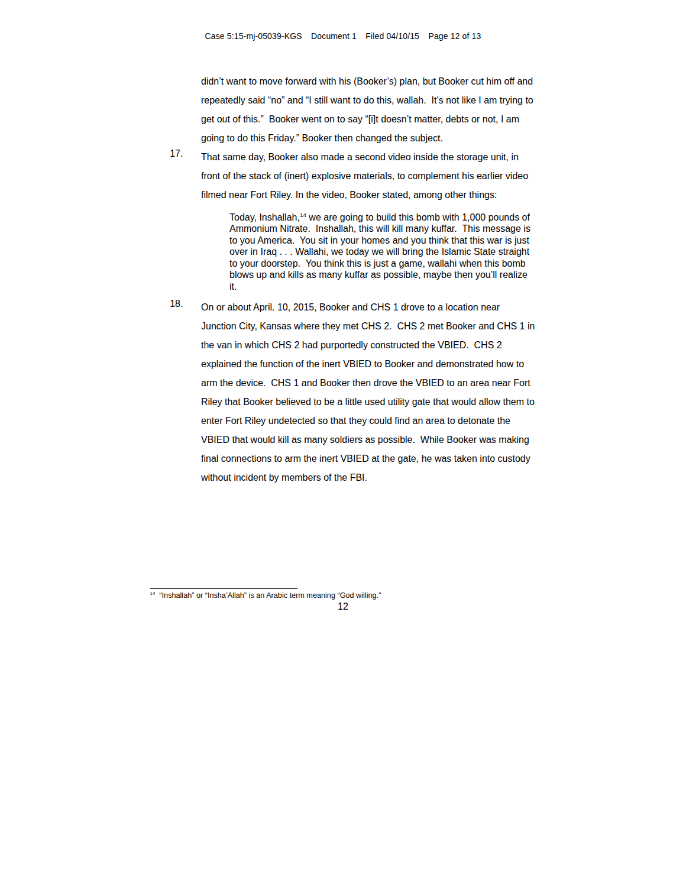Case 5:15-mj-05039-KGS Document 1 Filed 04/10/15 Page 12 of 13
didn’t want to move forward with his (Booker’s) plan, but Booker cut him off and repeatedly said “no” and “I still want to do this, wallah. It’s not like I am trying to get out of this.” Booker went on to say “[i]t doesn’t matter, debts or not, I am going to do this Friday.” Booker then changed the subject.
17.
That same day, Booker also made a second video inside the storage unit, in front of the stack of (inert) explosive materials, to complement his earlier video filmed near Fort Riley. In the video, Booker stated, among other things:
Today, Inshallah,14 we are going to build this bomb with 1,000 pounds of Ammonium Nitrate. Inshallah, this will kill many kuffar. This message is to you America. You sit in your homes and you think that this war is just over in Iraq . . . Wallahi, we today we will bring the Islamic State straight to your doorstep. You think this is just a game, wallahi when this bomb blows up and kills as many kuffar as possible, maybe then you’ll realize it.
18.
On or about April. 10, 2015, Booker and CHS 1 drove to a location near Junction City, Kansas where they met CHS 2. CHS 2 met Booker and CHS 1 in the van in which CHS 2 had purportedly constructed the VBIED. CHS 2 explained the function of the inert VBIED to Booker and demonstrated how to arm the device. CHS 1 and Booker then drove the VBIED to an area near Fort Riley that Booker believed to be a little used utility gate that would allow them to enter Fort Riley undetected so that they could find an area to detonate the VBIED that would kill as many soldiers as possible. While Booker was making final connections to arm the inert VBIED at the gate, he was taken into custody without incident by members of the FBI.
14 “Inshallah” or “Insha’Allah” is an Arabic term meaning “God willing.”
12